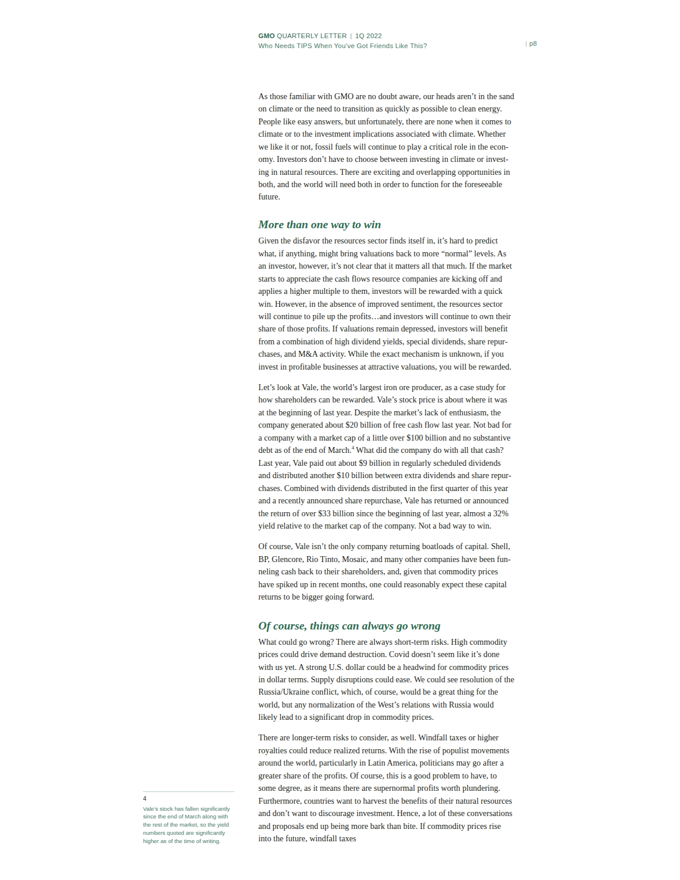GMO QUARTERLY LETTER | 1Q 2022 Who Needs TIPS When You’ve Got Friends Like This?
|p8
As those familiar with GMO are no doubt aware, our heads aren’t in the sand on climate or the need to transition as quickly as possible to clean energy. People like easy answers, but unfortunately, there are none when it comes to climate or to the investment implications associated with climate. Whether we like it or not, fossil fuels will continue to play a critical role in the economy. Investors don’t have to choose between investing in climate or investing in natural resources. There are exciting and overlapping opportunities in both, and the world will need both in order to function for the foreseeable future.
More than one way to win
Given the disfavor the resources sector finds itself in, it’s hard to predict what, if anything, might bring valuations back to more “normal” levels. As an investor, however, it’s not clear that it matters all that much. If the market starts to appreciate the cash flows resource companies are kicking off and applies a higher multiple to them, investors will be rewarded with a quick win. However, in the absence of improved sentiment, the resources sector will continue to pile up the profits…and investors will continue to own their share of those profits. If valuations remain depressed, investors will benefit from a combination of high dividend yields, special dividends, share repurchases, and M&A activity. While the exact mechanism is unknown, if you invest in profitable businesses at attractive valuations, you will be rewarded.
Let’s look at Vale, the world’s largest iron ore producer, as a case study for how shareholders can be rewarded. Vale’s stock price is about where it was at the beginning of last year. Despite the market’s lack of enthusiasm, the company generated about $20 billion of free cash flow last year. Not bad for a company with a market cap of a little over $100 billion and no substantive debt as of the end of March.4 What did the company do with all that cash? Last year, Vale paid out about $9 billion in regularly scheduled dividends and distributed another $10 billion between extra dividends and share repurchases. Combined with dividends distributed in the first quarter of this year and a recently announced share repurchase, Vale has returned or announced the return of over $33 billion since the beginning of last year, almost a 32% yield relative to the market cap of the company. Not a bad way to win.
Of course, Vale isn’t the only company returning boatloads of capital. Shell, BP, Glencore, Rio Tinto, Mosaic, and many other companies have been funneling cash back to their shareholders, and, given that commodity prices have spiked up in recent months, one could reasonably expect these capital returns to be bigger going forward.
Of course, things can always go wrong
What could go wrong? There are always short-term risks. High commodity prices could drive demand destruction. Covid doesn’t seem like it’s done with us yet. A strong U.S. dollar could be a headwind for commodity prices in dollar terms. Supply disruptions could ease. We could see resolution of the Russia/Ukraine conflict, which, of course, would be a great thing for the world, but any normalization of the West’s relations with Russia would likely lead to a significant drop in commodity prices.
There are longer-term risks to consider, as well. Windfall taxes or higher royalties could reduce realized returns. With the rise of populist movements around the world, particularly in Latin America, politicians may go after a greater share of the profits. Of course, this is a good problem to have, to some degree, as it means there are supernormal profits worth plundering. Furthermore, countries want to harvest the benefits of their natural resources and don’t want to discourage investment. Hence, a lot of these conversations and proposals end up being more bark than bite. If commodity prices rise into the future, windfall taxes
4 Vale’s stock has fallen significantly since the end of March along with the rest of the market, so the yield numbers quoted are significantly higher as of the time of writing.